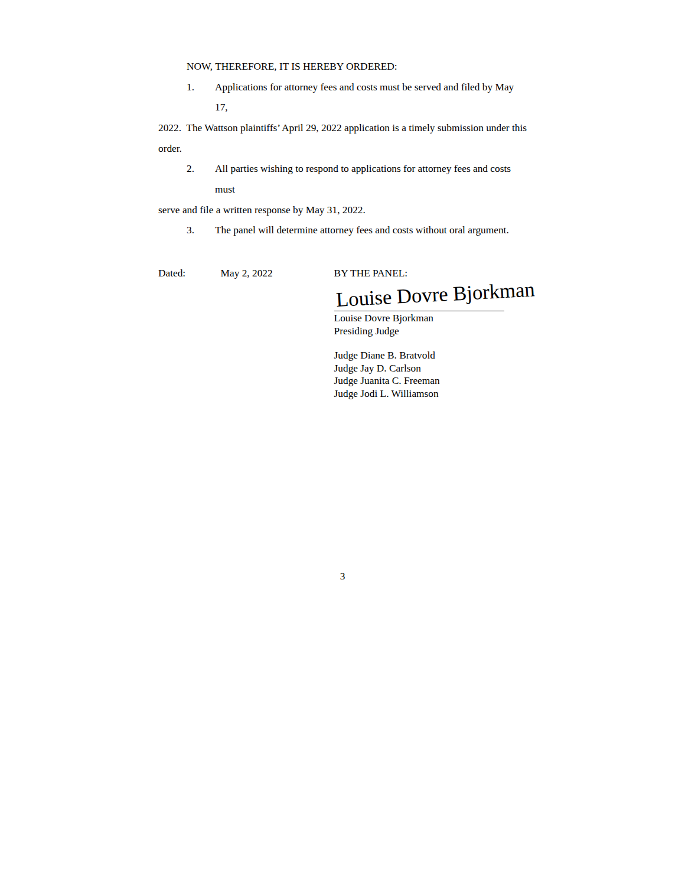NOW, THEREFORE, IT IS HEREBY ORDERED:
1.
Applications for attorney fees and costs must be served and filed by May 17,
2022. The Wattson plaintiffs’ April 29, 2022 application is a timely submission under this
order.
2.
All parties wishing to respond to applications for attorney fees and costs must
serve and file a written response by May 31, 2022.
3.
The panel will determine attorney fees and costs without oral argument.
Dated:
May 2, 2022
BY THE PANEL:
Louise Dovre Bjorkman
Louise Dovre Bjorkman
Presiding Judge
Judge Diane B. Bratvold
Judge Jay D. Carlson
Judge Juanita C. Freeman
Judge Jodi L. Williamson
3